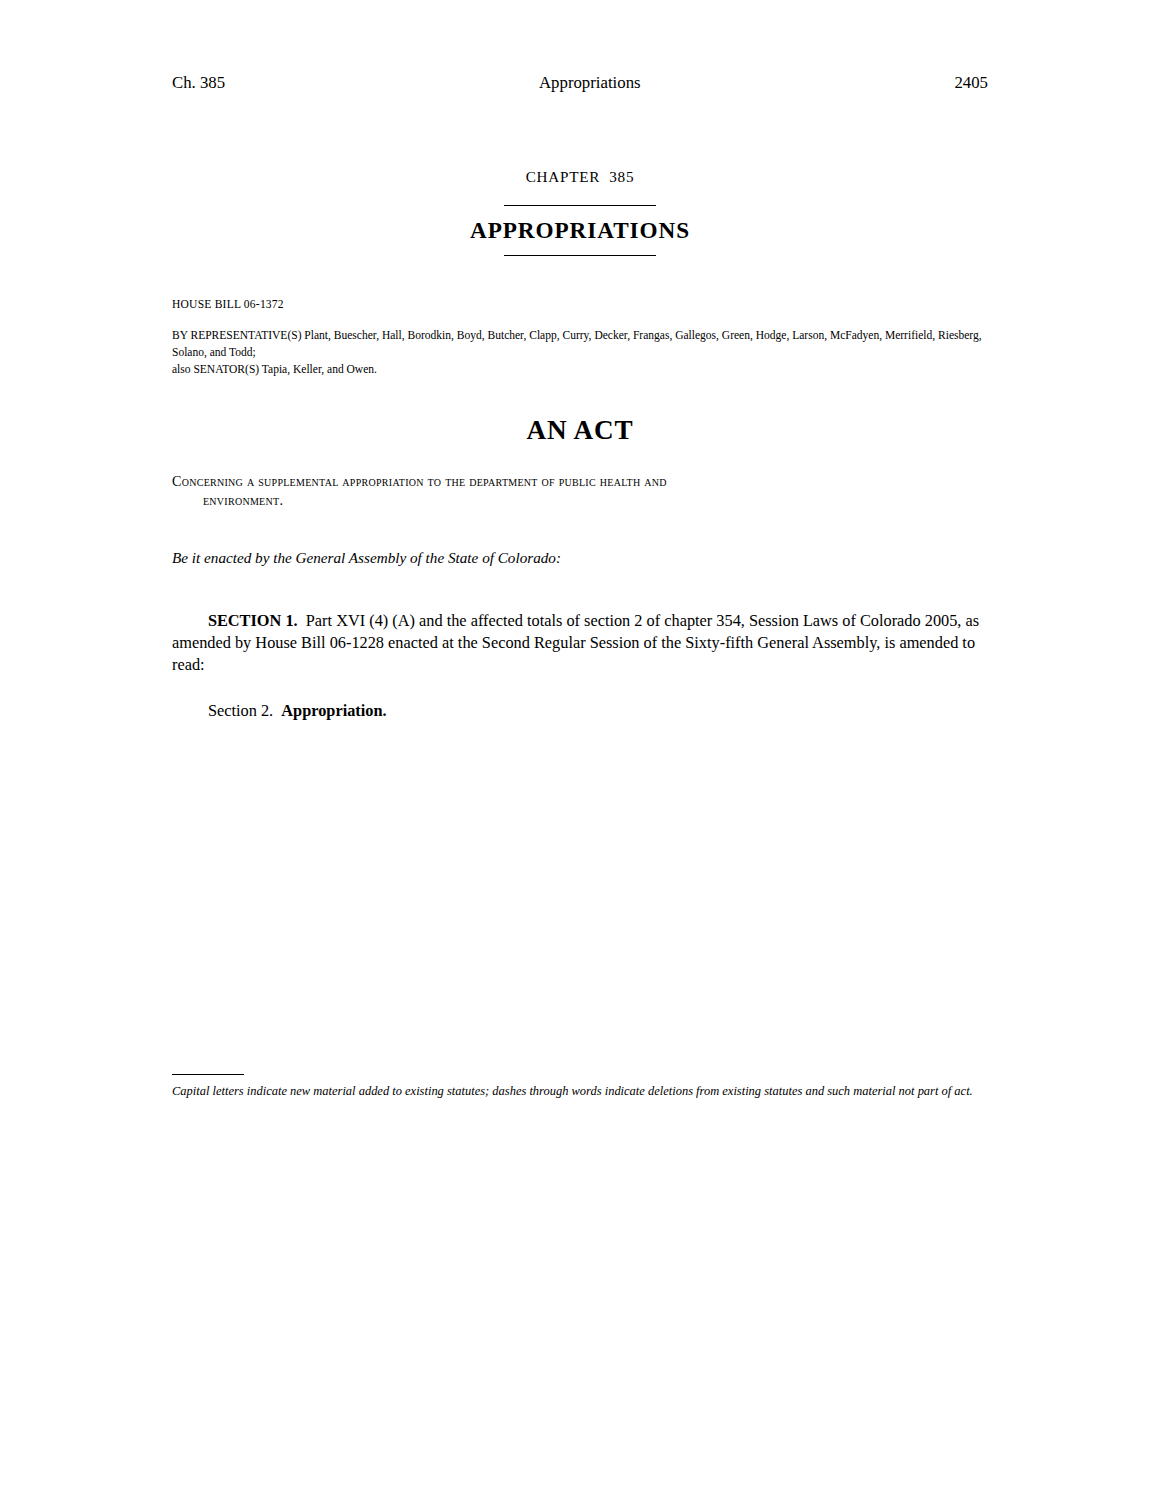Ch. 385 Appropriations 2405
CHAPTER 385
APPROPRIATIONS
HOUSE BILL 06-1372
BY REPRESENTATIVE(S) Plant, Buescher, Hall, Borodkin, Boyd, Butcher, Clapp, Curry, Decker, Frangas, Gallegos, Green, Hodge, Larson, McFadyen, Merrifield, Riesberg, Solano, and Todd;
also SENATOR(S) Tapia, Keller, and Owen.
AN ACT
Concerning a supplemental appropriation to the department of public health and environment.
Be it enacted by the General Assembly of the State of Colorado:
SECTION 1. Part XVI (4) (A) and the affected totals of section 2 of chapter 354, Session Laws of Colorado 2005, as amended by House Bill 06-1228 enacted at the Second Regular Session of the Sixty-fifth General Assembly, is amended to read:
Section 2. Appropriation.
Capital letters indicate new material added to existing statutes; dashes through words indicate deletions from existing statutes and such material not part of act.